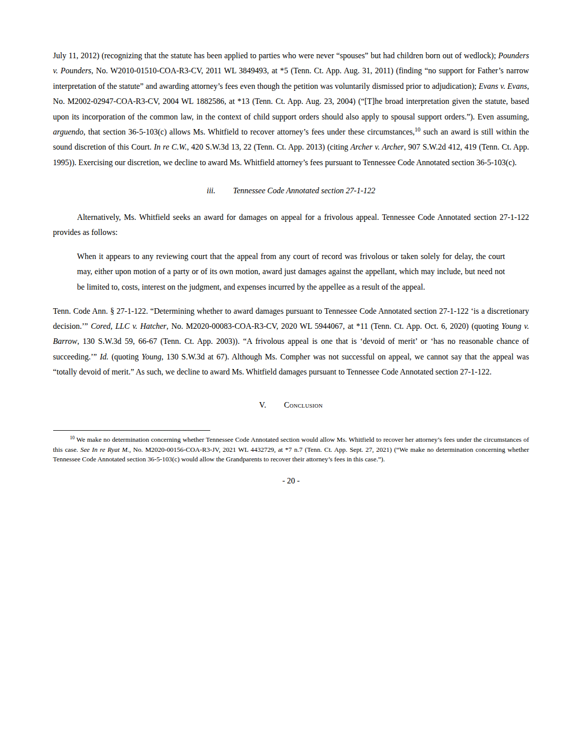July 11, 2012) (recognizing that the statute has been applied to parties who were never “spouses” but had children born out of wedlock); Pounders v. Pounders, No. W2010-01510-COA-R3-CV, 2011 WL 3849493, at *5 (Tenn. Ct. App. Aug. 31, 2011) (finding “no support for Father’s narrow interpretation of the statute” and awarding attorney’s fees even though the petition was voluntarily dismissed prior to adjudication); Evans v. Evans, No. M2002-02947-COA-R3-CV, 2004 WL 1882586, at *13 (Tenn. Ct. App. Aug. 23, 2004) (“[T]he broad interpretation given the statute, based upon its incorporation of the common law, in the context of child support orders should also apply to spousal support orders.”). Even assuming, arguendo, that section 36-5-103(c) allows Ms. Whitfield to recover attorney’s fees under these circumstances,10 such an award is still within the sound discretion of this Court. In re C.W., 420 S.W.3d 13, 22 (Tenn. Ct. App. 2013) (citing Archer v. Archer, 907 S.W.2d 412, 419 (Tenn. Ct. App. 1995)). Exercising our discretion, we decline to award Ms. Whitfield attorney’s fees pursuant to Tennessee Code Annotated section 36-5-103(c).
iii. Tennessee Code Annotated section 27-1-122
Alternatively, Ms. Whitfield seeks an award for damages on appeal for a frivolous appeal. Tennessee Code Annotated section 27-1-122 provides as follows:
When it appears to any reviewing court that the appeal from any court of record was frivolous or taken solely for delay, the court may, either upon motion of a party or of its own motion, award just damages against the appellant, which may include, but need not be limited to, costs, interest on the judgment, and expenses incurred by the appellee as a result of the appeal.
Tenn. Code Ann. § 27-1-122. “Determining whether to award damages pursuant to Tennessee Code Annotated section 27-1-122 ‘is a discretionary decision.’” Cored, LLC v. Hatcher, No. M2020-00083-COA-R3-CV, 2020 WL 5944067, at *11 (Tenn. Ct. App. Oct. 6, 2020) (quoting Young v. Barrow, 130 S.W.3d 59, 66-67 (Tenn. Ct. App. 2003)). “A frivolous appeal is one that is ‘devoid of merit’ or ‘has no reasonable chance of succeeding.’” Id. (quoting Young, 130 S.W.3d at 67). Although Ms. Compher was not successful on appeal, we cannot say that the appeal was “totally devoid of merit.” As such, we decline to award Ms. Whitfield damages pursuant to Tennessee Code Annotated section 27-1-122.
V. Conclusion
10 We make no determination concerning whether Tennessee Code Annotated section would allow Ms. Whitfield to recover her attorney’s fees under the circumstances of this case. See In re Ryat M., No. M2020-00156-COA-R3-JV, 2021 WL 4432729, at *7 n.7 (Tenn. Ct. App. Sept. 27, 2021) (“We make no determination concerning whether Tennessee Code Annotated section 36-5-103(c) would allow the Grandparents to recover their attorney’s fees in this case.”).
- 20 -